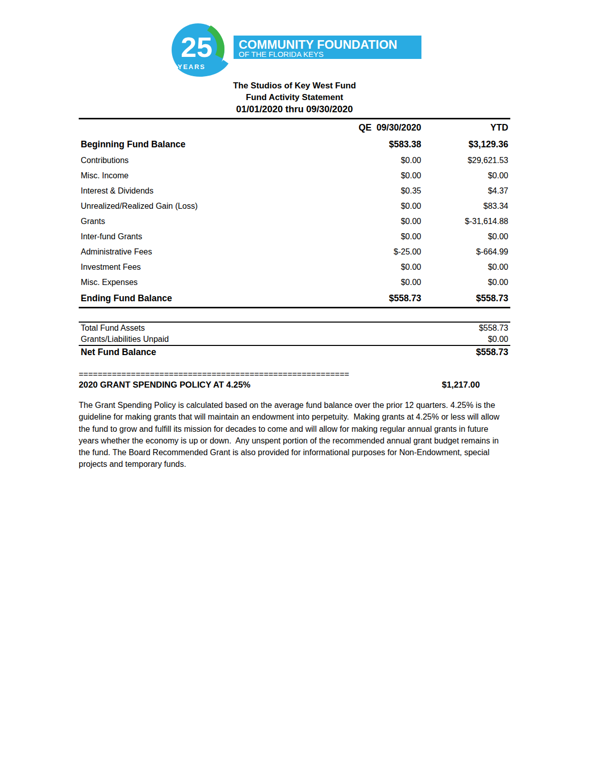25 YEARS COMMUNITY FOUNDATION OF THE FLORIDA KEYS
The Studios of Key West Fund
Fund Activity Statement
01/01/2020 thru 09/30/2020
| | QE 09/30/2020 | YTD |
| --- | --- | --- |
| Beginning Fund Balance | $583.38 | $3,129.36 |
| Contributions | $0.00 | $29,621.53 |
| Misc. Income | $0.00 | $0.00 |
| Interest & Dividends | $0.35 | $4.37 |
| Unrealized/Realized Gain (Loss) | $0.00 | $83.34 |
| Grants | $0.00 | $-31,614.88 |
| Inter-fund Grants | $0.00 | $0.00 |
| Administrative Fees | $-25.00 | $-664.99 |
| Investment Fees | $0.00 | $0.00 |
| Misc. Expenses | $0.00 | $0.00 |
| Ending Fund Balance | $558.73 | $558.73 |
| Total Fund Assets | $558.73 |
| Grants/Liabilities Unpaid | $0.00 |
| Net Fund Balance | $558.73 |
=========================================================
2020 GRANT SPENDING POLICY AT 4.25% $1,217.00
The Grant Spending Policy is calculated based on the average fund balance over the prior 12 quarters. 4.25% is the guideline for making grants that will maintain an endowment into perpetuity. Making grants at 4.25% or less will allow the fund to grow and fulfill its mission for decades to come and will allow for making regular annual grants in future years whether the economy is up or down. Any unspent portion of the recommended annual grant budget remains in the fund. The Board Recommended Grant is also provided for informational purposes for Non-Endowment, special projects and temporary funds.